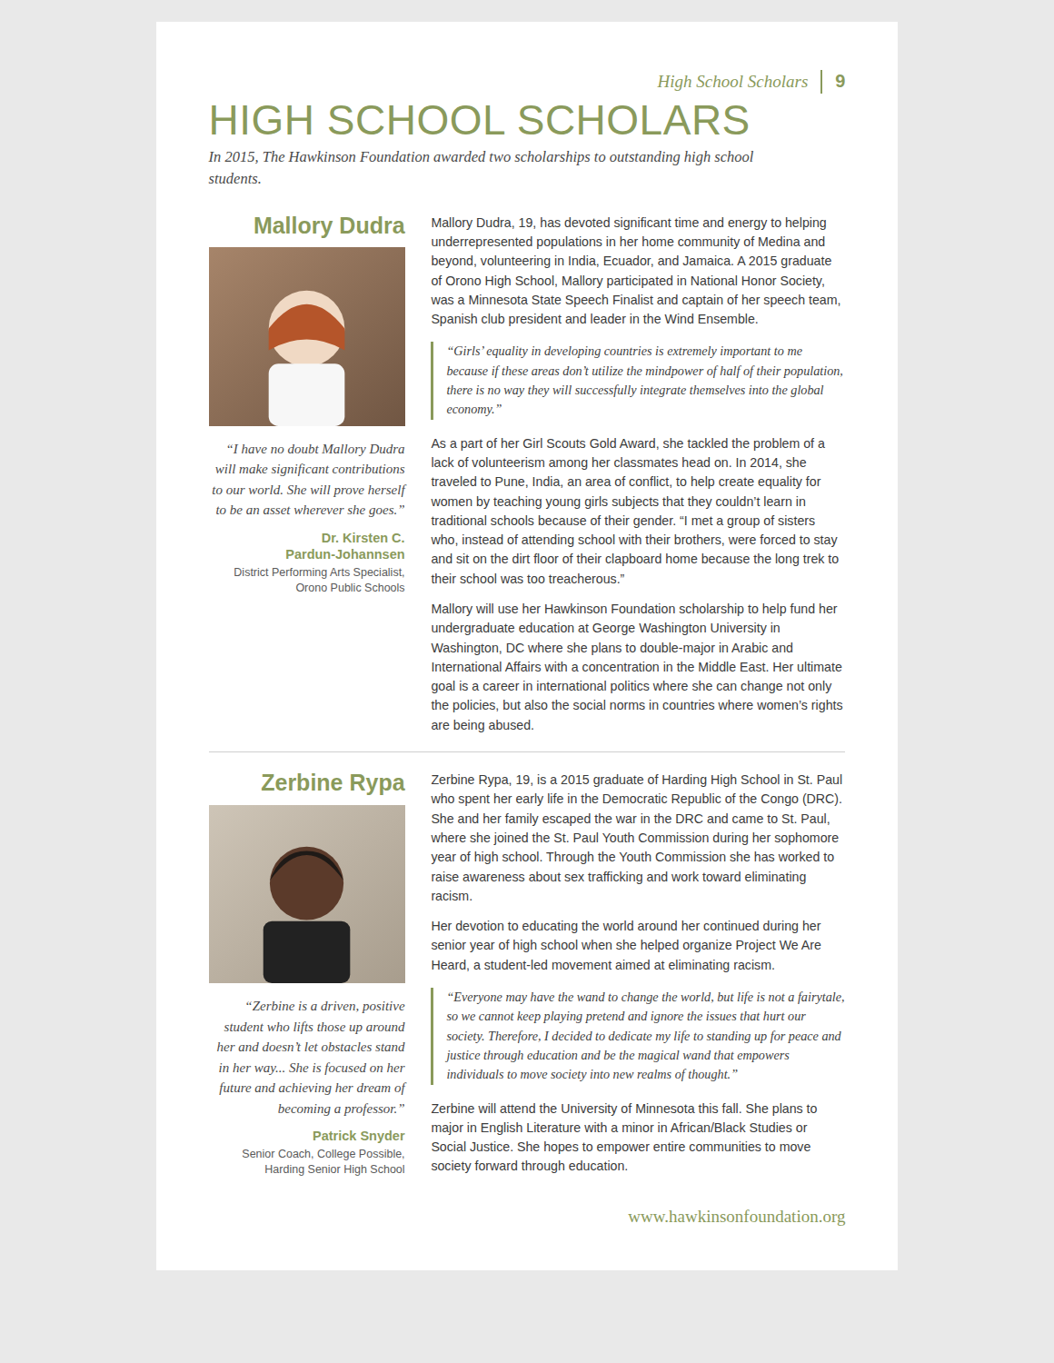High School Scholars 9
HIGH SCHOOL SCHOLARS
In 2015, The Hawkinson Foundation awarded two scholarships to outstanding high school students.
Mallory Dudra
“I have no doubt Mallory Dudra will make significant contributions to our world. She will prove herself to be an asset wherever she goes.”
Dr. Kirsten C.
Pardun-Johannsen
District Performing Arts Specialist,
Orono Public Schools
Mallory Dudra, 19, has devoted significant time and energy to helping underrepresented populations in her home community of Medina and beyond, volunteering in India, Ecuador, and Jamaica. A 2015 graduate of Orono High School, Mallory participated in National Honor Society, was a Minnesota State Speech Finalist and captain of her speech team, Spanish club president and leader in the Wind Ensemble.
“Girls’ equality in developing countries is extremely important to me because if these areas don’t utilize the mindpower of half of their population, there is no way they will successfully integrate themselves into the global economy.”
As a part of her Girl Scouts Gold Award, she tackled the problem of a lack of volunteerism among her classmates head on. In 2014, she traveled to Pune, India, an area of conflict, to help create equality for women by teaching young girls subjects that they couldn’t learn in traditional schools because of their gender. “I met a group of sisters who, instead of attending school with their brothers, were forced to stay and sit on the dirt floor of their clapboard home because the long trek to their school was too treacherous.”
Mallory will use her Hawkinson Foundation scholarship to help fund her undergraduate education at George Washington University in Washington, DC where she plans to double-major in Arabic and International Affairs with a concentration in the Middle East. Her ultimate goal is a career in international politics where she can change not only the policies, but also the social norms in countries where women’s rights are being abused.
Zerbine Rypa
“Zerbine is a driven, positive student who lifts those up around her and doesn’t let obstacles stand in her way... She is focused on her future and achieving her dream of becoming a professor.”
Patrick Snyder
Senior Coach, College Possible,
Harding Senior High School
Zerbine Rypa, 19, is a 2015 graduate of Harding High School in St. Paul who spent her early life in the Democratic Republic of the Congo (DRC). She and her family escaped the war in the DRC and came to St. Paul, where she joined the St. Paul Youth Commission during her sophomore year of high school. Through the Youth Commission she has worked to raise awareness about sex trafficking and work toward eliminating racism.
Her devotion to educating the world around her continued during her senior year of high school when she helped organize Project We Are Heard, a student-led movement aimed at eliminating racism.
“Everyone may have the wand to change the world, but life is not a fairytale, so we cannot keep playing pretend and ignore the issues that hurt our society. Therefore, I decided to dedicate my life to standing up for peace and justice through education and be the magical wand that empowers individuals to move society into new realms of thought.”
Zerbine will attend the University of Minnesota this fall. She plans to major in English Literature with a minor in African/Black Studies or Social Justice. She hopes to empower entire communities to move society forward through education.
www.hawkinsonfoundation.org